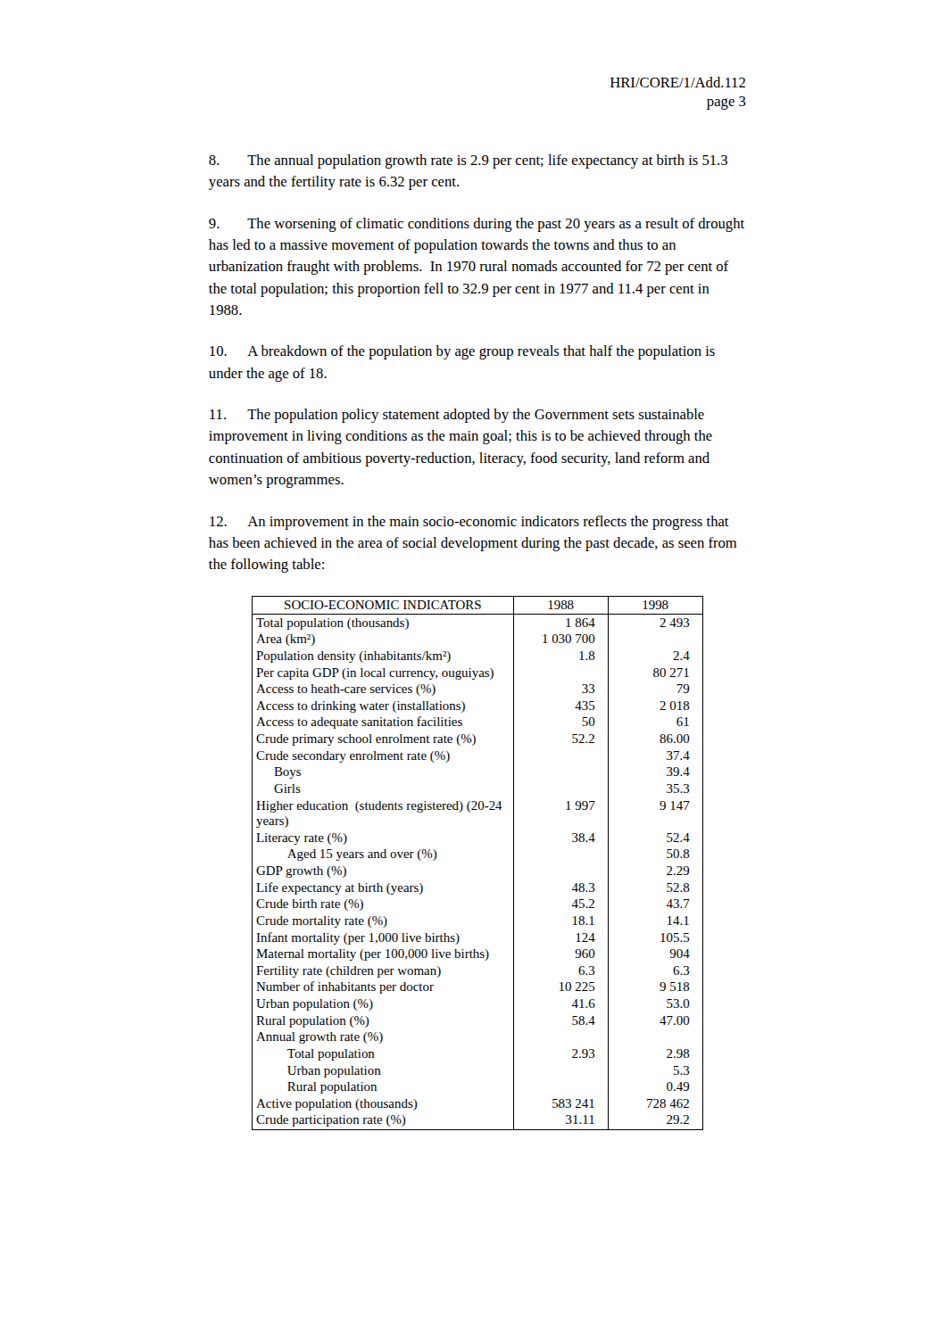HRI/CORE/1/Add.112
page 3
8. The annual population growth rate is 2.9 per cent; life expectancy at birth is 51.3 years and the fertility rate is 6.32 per cent.
9. The worsening of climatic conditions during the past 20 years as a result of drought has led to a massive movement of population towards the towns and thus to an urbanization fraught with problems. In 1970 rural nomads accounted for 72 per cent of the total population; this proportion fell to 32.9 per cent in 1977 and 11.4 per cent in 1988.
10. A breakdown of the population by age group reveals that half the population is under the age of 18.
11. The population policy statement adopted by the Government sets sustainable improvement in living conditions as the main goal; this is to be achieved through the continuation of ambitious poverty-reduction, literacy, food security, land reform and women’s programmes.
12. An improvement in the main socio-economic indicators reflects the progress that has been achieved in the area of social development during the past decade, as seen from the following table:
| SOCIO-ECONOMIC INDICATORS | 1988 | 1998 |
| --- | --- | --- |
| Total population (thousands) | 1 864 | 2 493 |
| Area (km²) | 1 030 700 | |
| Population density (inhabitants/km²) | 1.8 | 2.4 |
| Per capita GDP (in local currency, ouguiyas) | | 80 271 |
| Access to heath-care services (%) | 33 | 79 |
| Access to drinking water (installations) | 435 | 2 018 |
| Access to adequate sanitation facilities | 50 | 61 |
| Crude primary school enrolment rate (%) | 52.2 | 86.00 |
| Crude secondary enrolment rate (%) | | 37.4 |
| Boys | | 39.4 |
| Girls | | 35.3 |
| Higher education (students registered) (20-24 years) | 1 997 | 9 147 |
| Literacy rate (%) | 38.4 | 52.4 |
| Aged 15 years and over (%) | | 50.8 |
| GDP growth (%) | | 2.29 |
| Life expectancy at birth (years) | 48.3 | 52.8 |
| Crude birth rate (%) | 45.2 | 43.7 |
| Crude mortality rate (%) | 18.1 | 14.1 |
| Infant mortality (per 1,000 live births) | 124 | 105.5 |
| Maternal mortality (per 100,000 live births) | 960 | 904 |
| Fertility rate (children per woman) | 6.3 | 6.3 |
| Number of inhabitants per doctor | 10 225 | 9 518 |
| Urban population (%) | 41.6 | 53.0 |
| Rural population (%) | 58.4 | 47.00 |
| Annual growth rate (%) | | |
| Total population | 2.93 | 2.98 |
| Urban population | | 5.3 |
| Rural population | | 0.49 |
| Active population (thousands) | 583 241 | 728 462 |
| Crude participation rate (%) | 31.11 | 29.2 |